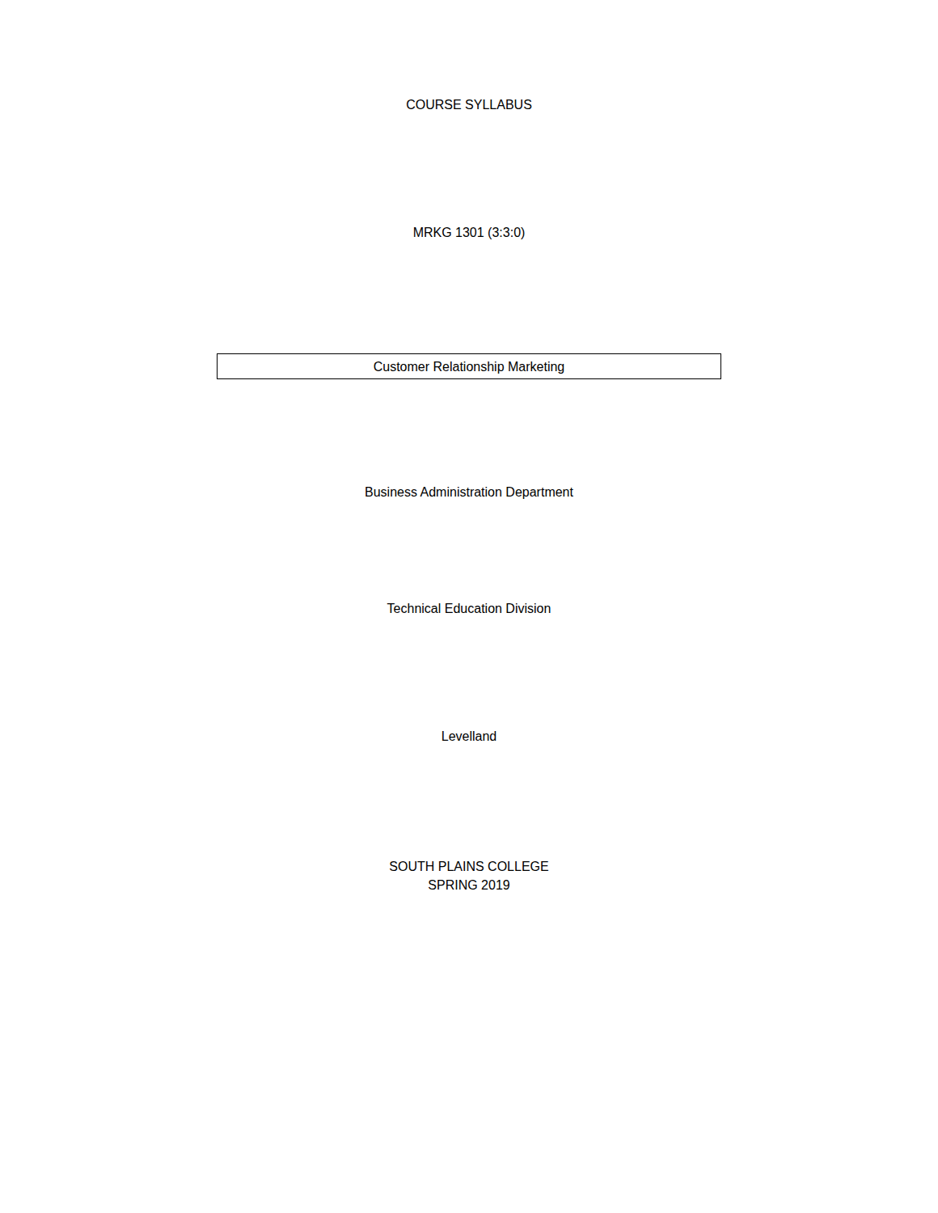COURSE SYLLABUS
MRKG 1301 (3:3:0)
Customer Relationship Marketing
Business Administration Department
Technical Education Division
Levelland
SOUTH PLAINS COLLEGE
SPRING 2019